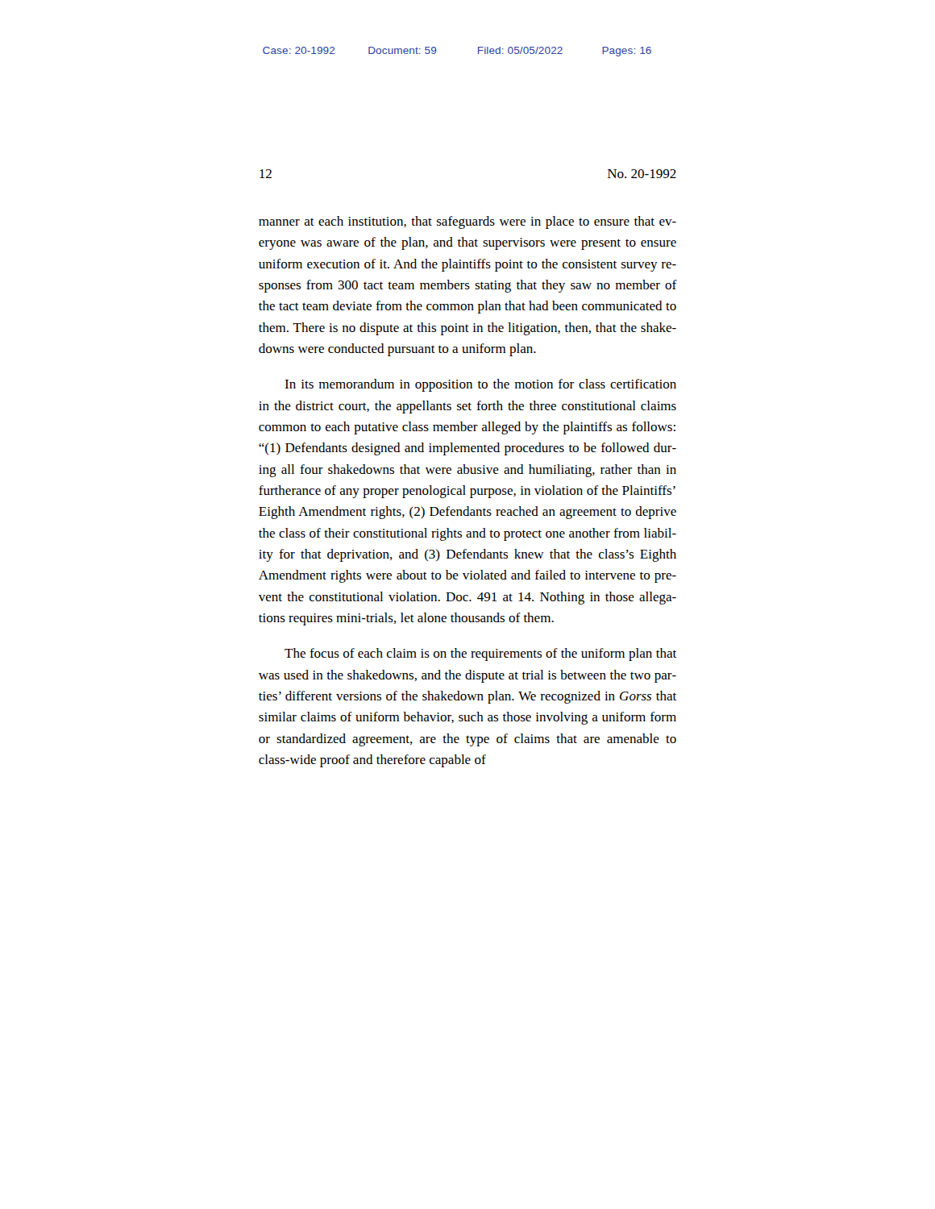Case: 20-1992 Document: 59 Filed: 05/05/2022 Pages: 16
12
No. 20-1992
manner at each institution, that safeguards were in place to ensure that everyone was aware of the plan, and that supervisors were present to ensure uniform execution of it. And the plaintiffs point to the consistent survey responses from 300 tact team members stating that they saw no member of the tact team deviate from the common plan that had been communicated to them. There is no dispute at this point in the litigation, then, that the shakedowns were conducted pursuant to a uniform plan.
In its memorandum in opposition to the motion for class certification in the district court, the appellants set forth the three constitutional claims common to each putative class member alleged by the plaintiffs as follows: “(1) Defendants designed and implemented procedures to be followed during all four shakedowns that were abusive and humiliating, rather than in furtherance of any proper penological purpose, in violation of the Plaintiffs’ Eighth Amendment rights, (2) Defendants reached an agreement to deprive the class of their constitutional rights and to protect one another from liability for that deprivation, and (3) Defendants knew that the class’s Eighth Amendment rights were about to be violated and failed to intervene to prevent the constitutional violation. Doc. 491 at 14. Nothing in those allegations requires mini-trials, let alone thousands of them.
The focus of each claim is on the requirements of the uniform plan that was used in the shakedowns, and the dispute at trial is between the two parties’ different versions of the shakedown plan. We recognized in Gorss that similar claims of uniform behavior, such as those involving a uniform form or standardized agreement, are the type of claims that are amenable to class-wide proof and therefore capable of